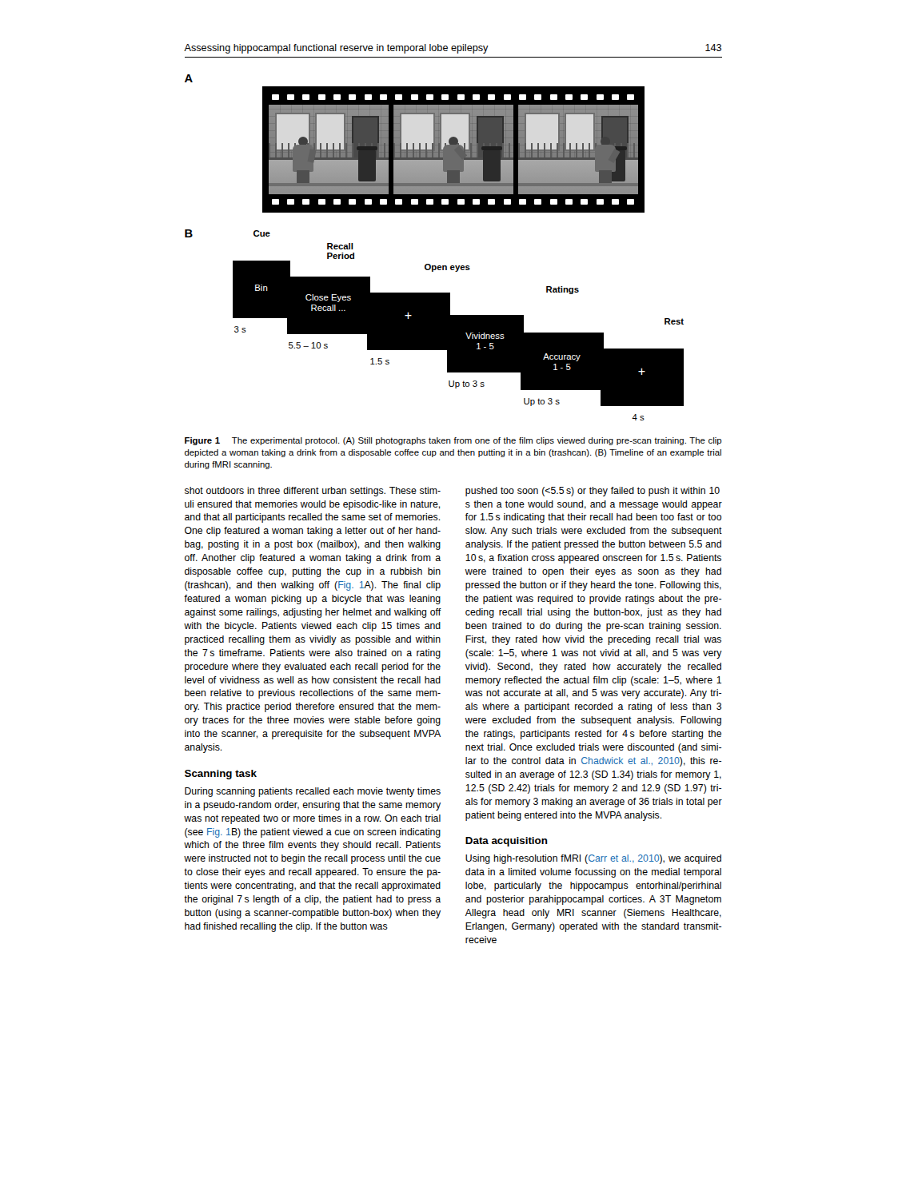Assessing hippocampal functional reserve in temporal lobe epilepsy 143
A
B
Cue
Recall
Period
Open eyes
Ratings
Rest
Bin
Close Eyes
Recall ...
+
Vividness
1 - 5
Accuracy
1 - 5
+
3 s
5.5 – 10 s
1.5 s
Up to 3 s
Up to 3 s
4 s
Figure 1 The experimental protocol. (A) Still photographs taken from one of the film clips viewed during pre-scan training. The clip depicted a woman taking a drink from a disposable coffee cup and then putting it in a bin (trashcan). (B) Timeline of an example trial during fMRI scanning.
shot outdoors in three different urban settings. These stimuli ensured that memories would be episodic-like in nature, and that all participants recalled the same set of memories. One clip featured a woman taking a letter out of her handbag, posting it in a post box (mailbox), and then walking off. Another clip featured a woman taking a drink from a disposable coffee cup, putting the cup in a rubbish bin (trashcan), and then walking off (Fig. 1 A). The final clip featured a woman picking up a bicycle that was leaning against some railings, adjusting her helmet and walking off with the bicycle. Patients viewed each clip 15 times and practiced recalling them as vividly as possible and within the 7 s timeframe. Patients were also trained on a rating procedure where they evaluated each recall period for the level of vividness as well as how consistent the recall had been relative to previous recollections of the same memory. This practice period therefore ensured that the memory traces for the three movies were stable before going into the scanner, a prerequisite for the subsequent MVPA analysis.
Scanning task
During scanning patients recalled each movie twenty times in a pseudo-random order, ensuring that the same memory was not repeated two or more times in a row. On each trial (see Fig. 1 B) the patient viewed a cue on screen indicating which of the three film events they should recall. Patients were instructed not to begin the recall process until the cue to close their eyes and recall appeared. To ensure the patients were concentrating, and that the recall approximated the original 7 s length of a clip, the patient had to press a button (using a scanner-compatible button-box) when they had finished recalling the clip. If the button was
pushed too soon (<5.5 s) or they failed to push it within 10 s then a tone would sound, and a message would appear for 1.5 s indicating that their recall had been too fast or too slow. Any such trials were excluded from the subsequent analysis. If the patient pressed the button between 5.5 and 10 s, a fixation cross appeared onscreen for 1.5 s. Patients were trained to open their eyes as soon as they had pressed the button or if they heard the tone. Following this, the patient was required to provide ratings about the preceding recall trial using the button-box, just as they had been trained to do during the pre-scan training session. First, they rated how vivid the preceding recall trial was (scale: 1–5, where 1 was not vivid at all, and 5 was very vivid). Second, they rated how accurately the recalled memory reflected the actual film clip (scale: 1–5, where 1 was not accurate at all, and 5 was very accurate). Any trials where a participant recorded a rating of less than 3 were excluded from the subsequent analysis. Following the ratings, participants rested for 4 s before starting the next trial. Once excluded trials were discounted (and similar to the control data in Chadwick et al., 2010), this resulted in an average of 12.3 (SD 1.34) trials for memory 1, 12.5 (SD 2.42) trials for memory 2 and 12.9 (SD 1.97) trials for memory 3 making an average of 36 trials in total per patient being entered into the MVPA analysis.
Data acquisition
Using high-resolution fMRI (Carr et al., 2010), we acquired data in a limited volume focussing on the medial temporal lobe, particularly the hippocampus entorhinal/perirhinal and posterior parahippocampal cortices. A 3T Magnetom Allegra head only MRI scanner (Siemens Healthcare, Erlangen, Germany) operated with the standard transmit-receive